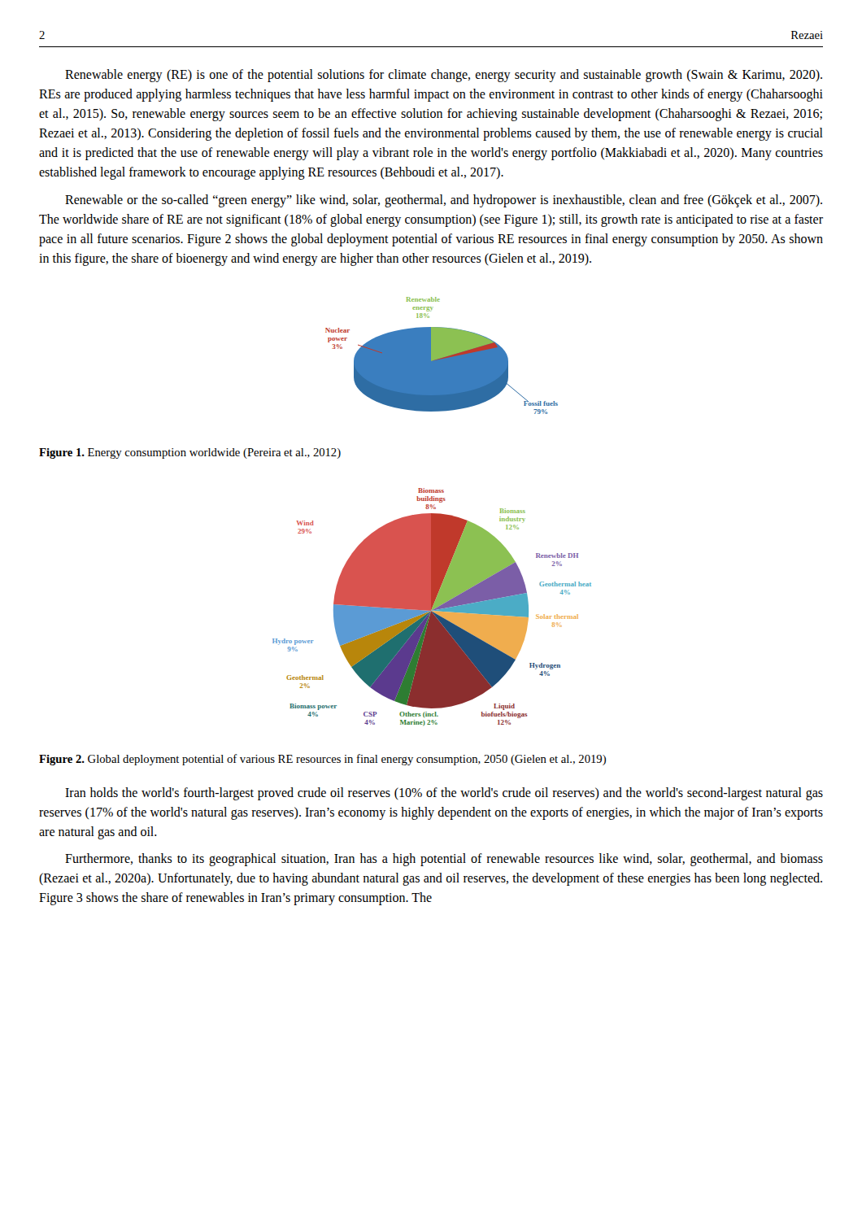2 Rezaei
Renewable energy (RE) is one of the potential solutions for climate change, energy security and sustainable growth (Swain & Karimu, 2020). REs are produced applying harmless techniques that have less harmful impact on the environment in contrast to other kinds of energy (Chaharsooghi et al., 2015). So, renewable energy sources seem to be an effective solution for achieving sustainable development (Chaharsooghi & Rezaei, 2016; Rezaei et al., 2013). Considering the depletion of fossil fuels and the environmental problems caused by them, the use of renewable energy is crucial and it is predicted that the use of renewable energy will play a vibrant role in the world's energy portfolio (Makkiabadi et al., 2020). Many countries established legal framework to encourage applying RE resources (Behboudi et al., 2017).
Renewable or the so-called “green energy” like wind, solar, geothermal, and hydropower is inexhaustible, clean and free (Gökçek et al., 2007). The worldwide share of RE are not significant (18% of global energy consumption) (see Figure 1); still, its growth rate is anticipated to rise at a faster pace in all future scenarios. Figure 2 shows the global deployment potential of various RE resources in final energy consumption by 2050. As shown in this figure, the share of bioenergy and wind energy are higher than other resources (Gielen et al., 2019).
Renewable energy 18% Nuclear power 3% Fossil fuels 79%
Figure 1. Energy consumption worldwide (Pereira et al., 2012)
Biomass buildings 8% Biomass industry 12% Renewble DH 2% Geothermal heat 4% Solar thermal 8% Hydrogen 4% Liquid biofuels/biogas 12% Others (incl. Marine) 2% CSP 4% Biomass power 4% Geothermal 2% Hydro power 9% Wind 29%
Figure 2. Global deployment potential of various RE resources in final energy consumption, 2050 (Gielen et al., 2019)
Iran holds the world's fourth-largest proved crude oil reserves (10% of the world's crude oil reserves) and the world's second-largest natural gas reserves (17% of the world's natural gas reserves). Iran’s economy is highly dependent on the exports of energies, in which the major of Iran’s exports are natural gas and oil.
Furthermore, thanks to its geographical situation, Iran has a high potential of renewable resources like wind, solar, geothermal, and biomass (Rezaei et al., 2020a). Unfortunately, due to having abundant natural gas and oil reserves, the development of these energies has been long neglected. Figure 3 shows the share of renewables in Iran’s primary consumption. The